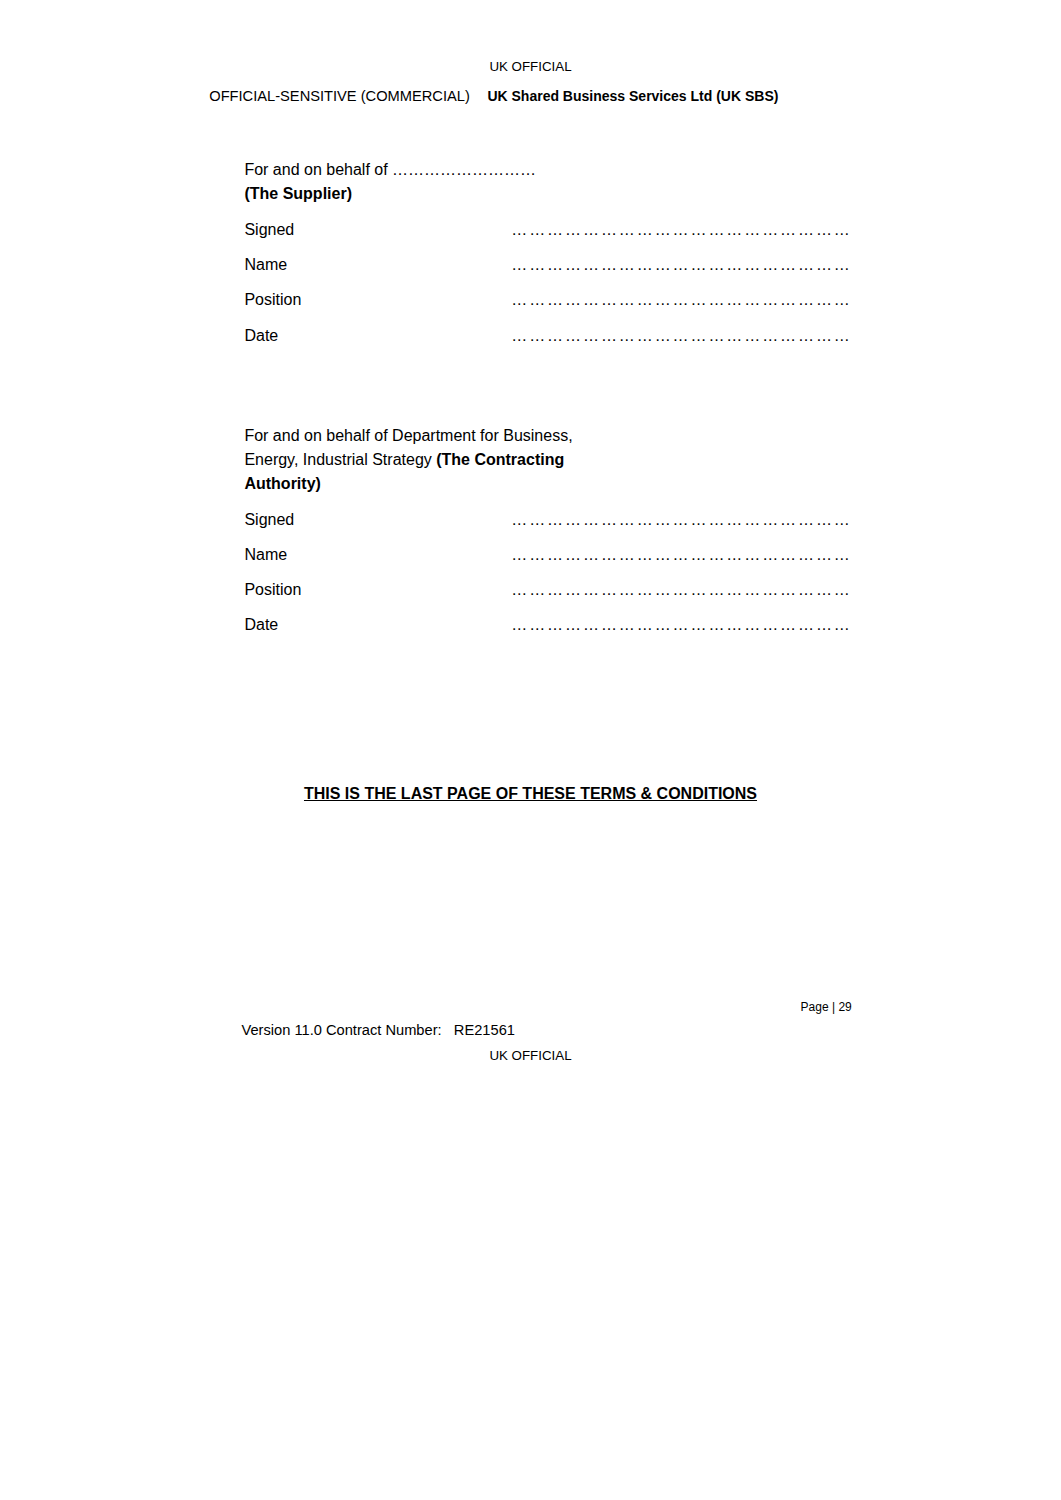UK OFFICIAL
OFFICIAL-SENSITIVE (COMMERCIAL) UK Shared Business Services Ltd (UK SBS)
For and on behalf of ………………………
(The Supplier)
| Signed | ………………………………………………… |
| Name | ………………………………………………… |
| Position | ………………………………………………… |
| Date | ………………………………………………… |
For and on behalf of Department for Business,
Energy, Industrial Strategy (The Contracting
Authority)
| Signed | ………………………………………………… |
| Name | ………………………………………………… |
| Position | ………………………………………………… |
| Date | ………………………………………………… |
THIS IS THE LAST PAGE OF THESE TERMS & CONDITIONS
Page | 29
Version 11.0 Contract Number: RE21561
UK OFFICIAL